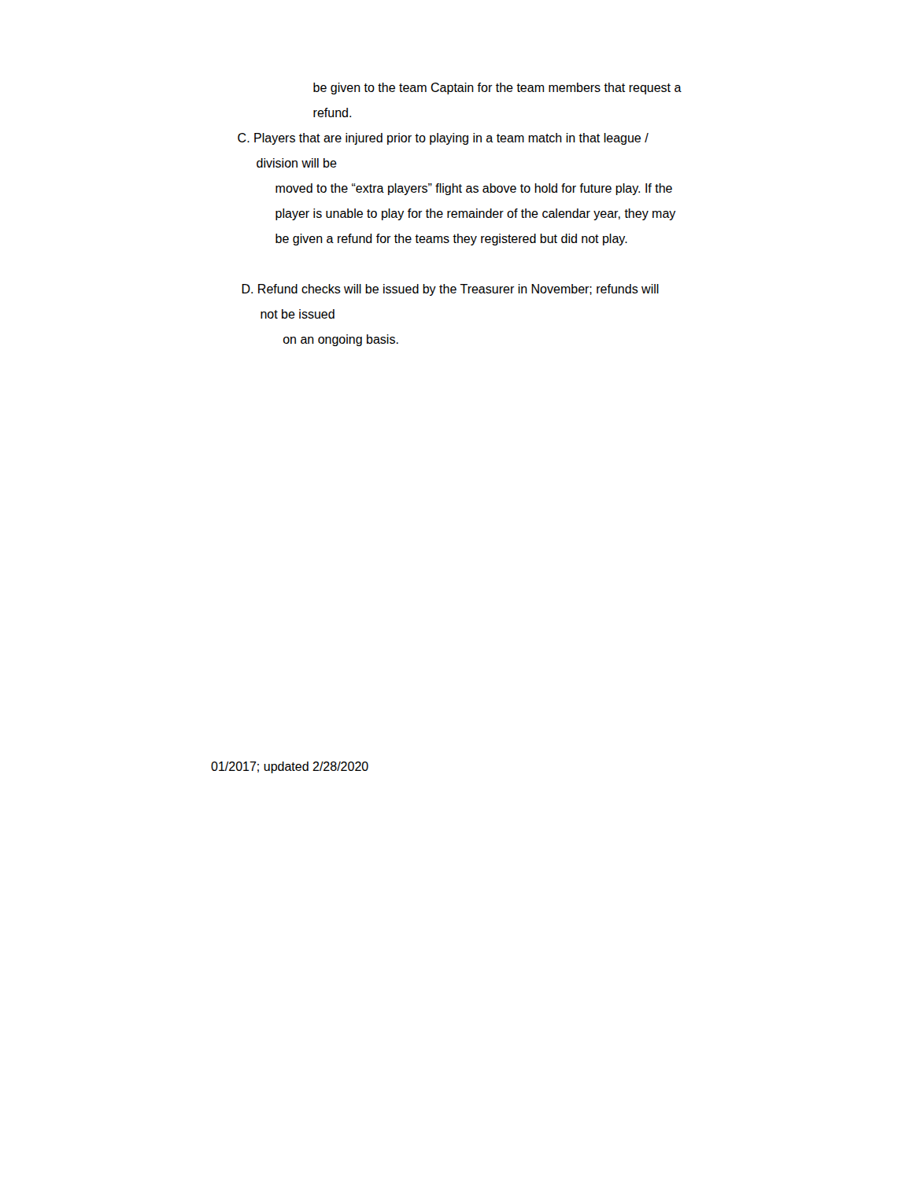be given to the team Captain for the team members that request a refund.
C. Players that are injured prior to playing in a team match in that league / division will be moved to the “extra players” flight as above to hold for future play. If the player is unable to play for the remainder of the calendar year, they may be given a refund for the teams they registered but did not play.
D. Refund checks will be issued by the Treasurer in November; refunds will not be issued on an ongoing basis.
01/2017; updated 2/28/2020